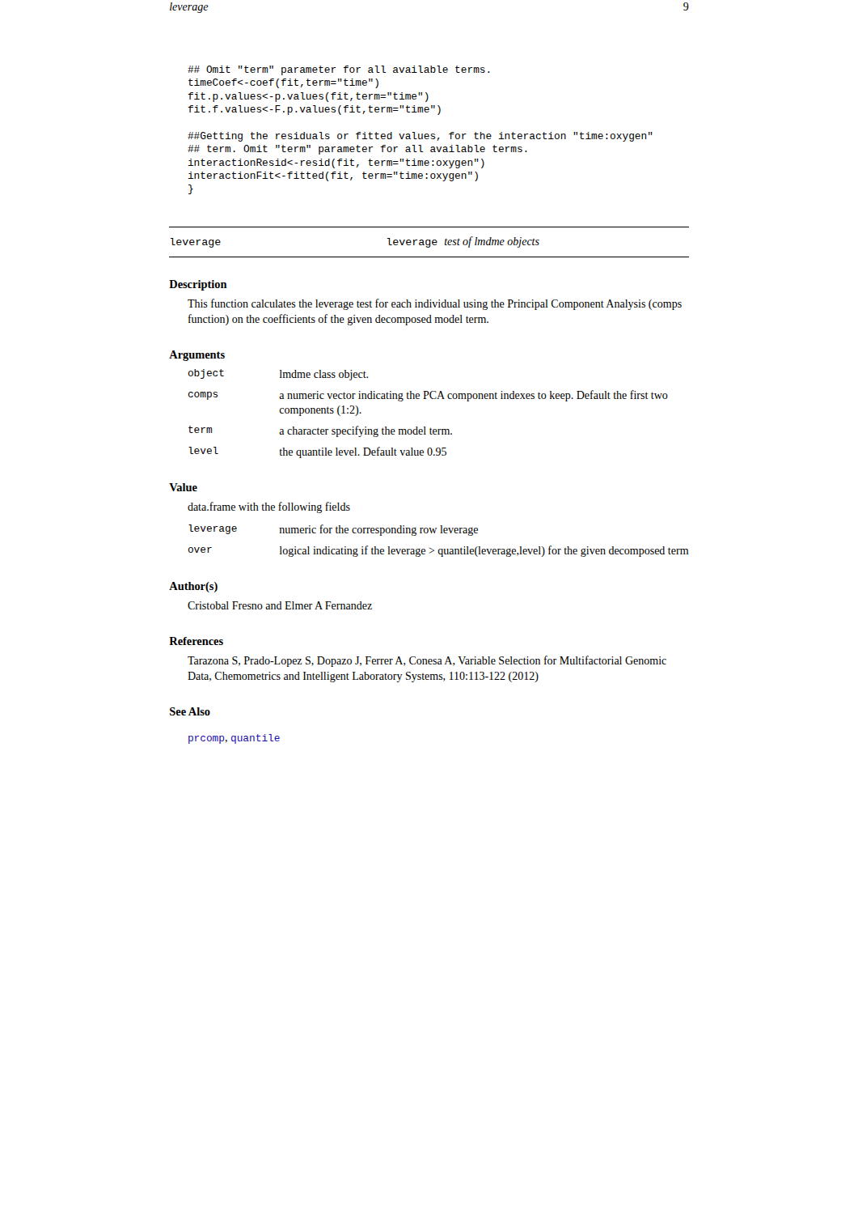leverage 9
## Omit "term" parameter for all available terms.
timeCoef<-coef(fit,term="time")
fit.p.values<-p.values(fit,term="time")
fit.f.values<-F.p.values(fit,term="time")

##Getting the residuals or fitted values, for the interaction "time:oxygen"
## term. Omit "term" parameter for all available terms.
interactionResid<-resid(fit, term="time:oxygen")
interactionFit<-fitted(fit, term="time:oxygen")
}
leverage
leverage test of lmdme objects
Description
This function calculates the leverage test for each individual using the Principal Component Analysis (comps function) on the coefficients of the given decomposed model term.
Arguments
object
lmdme class object.
comps
a numeric vector indicating the PCA component indexes to keep. Default the first two components (1:2).
term
a character specifying the model term.
level
the quantile level. Default value 0.95
Value
data.frame with the following fields
leverage
numeric for the corresponding row leverage
over
logical indicating if the leverage > quantile(leverage,level) for the given decomposed term
Author(s)
Cristobal Fresno and Elmer A Fernandez
References
Tarazona S, Prado-Lopez S, Dopazo J, Ferrer A, Conesa A, Variable Selection for Multifactorial Genomic Data, Chemometrics and Intelligent Laboratory Systems, 110:113-122 (2012)
See Also
prcomp, quantile